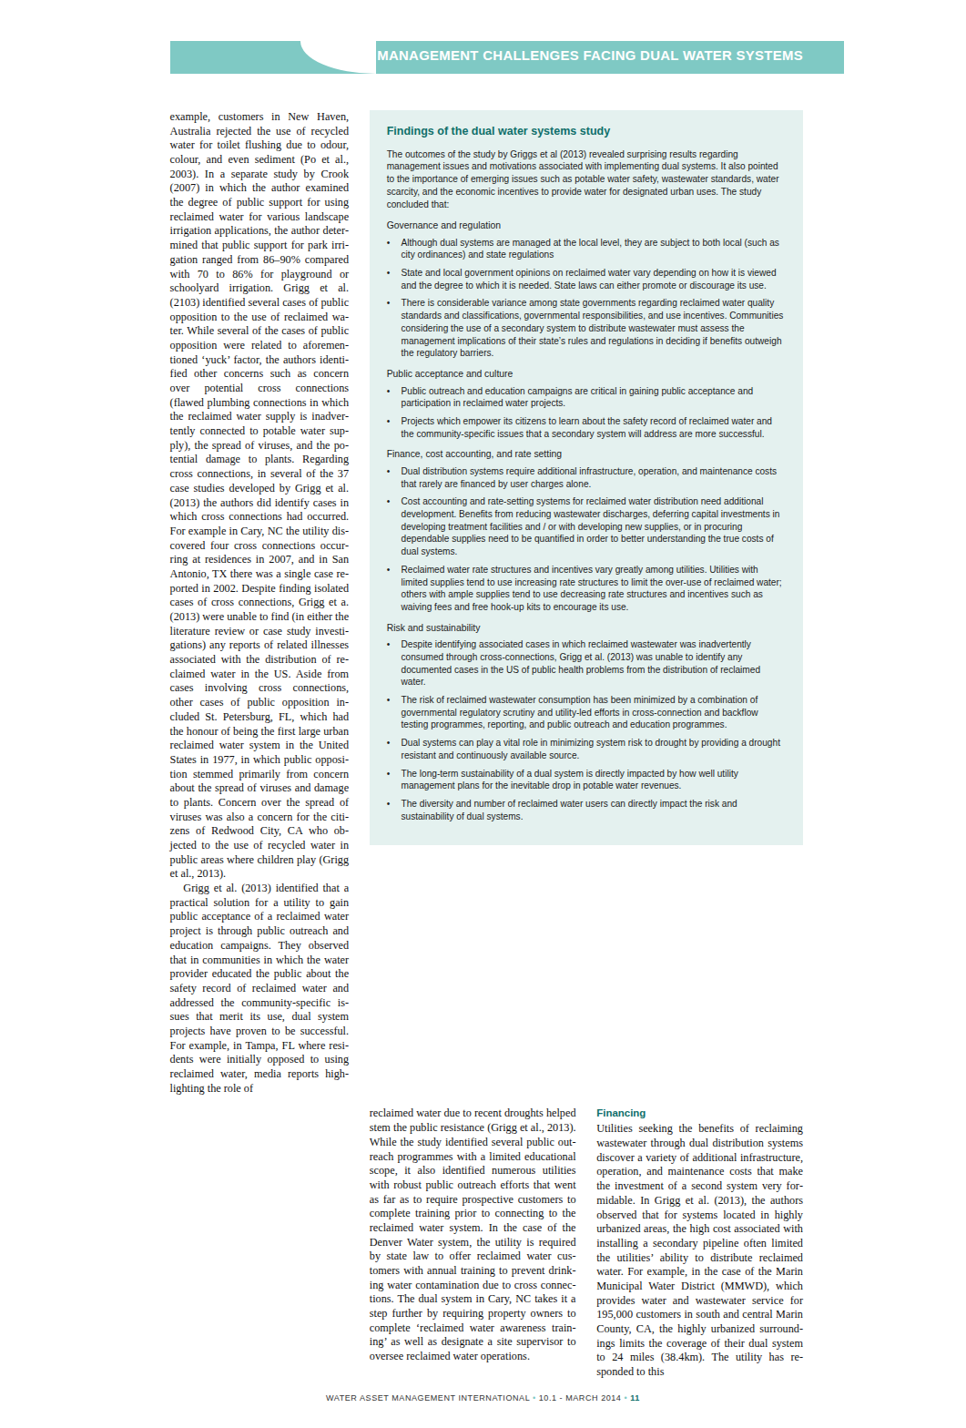Management challenges facing dual water systems
example, customers in New Haven, Australia rejected the use of recycled water for toilet flushing due to odour, colour, and even sediment (Po et al., 2003). In a separate study by Crook (2007) in which the author examined the degree of public support for using reclaimed water for various landscape irrigation applications, the author determined that public support for park irrigation ranged from 86–90% compared with 70 to 86% for playground or schoolyard irrigation. Grigg et al. (2103) identified several cases of public opposition to the use of reclaimed water. While several of the cases of public opposition were related to aforementioned ‘yuck’ factor, the authors identified other concerns such as concern over potential cross connections (flawed plumbing connections in which the reclaimed water supply is inadvertently connected to potable water supply), the spread of viruses, and the potential damage to plants. Regarding cross connections, in several of the 37 case studies developed by Grigg et al. (2013) the authors did identify cases in which cross connections had occurred. For example in Cary, NC the utility discovered four cross connections occurring at residences in 2007, and in San Antonio, TX there was a single case reported in 2002. Despite finding isolated cases of cross connections, Grigg et a. (2013) were unable to find (in either the literature review or case study investigations) any reports of related illnesses associated with the distribution of reclaimed water in the US. Aside from cases involving cross connections, other cases of public opposition included St. Petersburg, FL, which had the honour of being the first large urban reclaimed water system in the United States in 1977, in which public opposition stemmed primarily from concern about the spread of viruses and damage to plants. Concern over the spread of viruses was also a concern for the citizens of Redwood City, CA who objected to the use of recycled water in public areas where children play (Grigg et al., 2013).
Grigg et al. (2013) identified that a practical solution for a utility to gain public acceptance of a reclaimed water project is through public outreach and education campaigns. They observed that in communities in which the water provider educated the public about the safety record of reclaimed water and addressed the community-specific issues that merit its use, dual system projects have proven to be successful. For example, in Tampa, FL where residents were initially opposed to using reclaimed water, media reports highlighting the role of
Findings of the dual water systems study
The outcomes of the study by Griggs et al (2013) revealed surprising results regarding management issues and motivations associated with implementing dual systems. It also pointed to the importance of emerging issues such as potable water safety, wastewater standards, water scarcity, and the economic incentives to provide water for designated urban uses. The study concluded that:
Governance and regulation
Although dual systems are managed at the local level, they are subject to both local (such as city ordinances) and state regulations
State and local government opinions on reclaimed water vary depending on how it is viewed and the degree to which it is needed. State laws can either promote or discourage its use.
There is considerable variance among state governments regarding reclaimed water quality standards and classifications, governmental responsibilities, and use incentives. Communities considering the use of a secondary system to distribute wastewater must assess the management implications of their state’s rules and regulations in deciding if benefits outweigh the regulatory barriers.
Public acceptance and culture
Public outreach and education campaigns are critical in gaining public acceptance and participation in reclaimed water projects.
Projects which empower its citizens to learn about the safety record of reclaimed water and the community-specific issues that a secondary system will address are more successful.
Finance, cost accounting, and rate setting
Dual distribution systems require additional infrastructure, operation, and maintenance costs that rarely are financed by user charges alone.
Cost accounting and rate-setting systems for reclaimed water distribution need additional development. Benefits from reducing wastewater discharges, deferring capital investments in developing treatment facilities and / or with developing new supplies, or in procuring dependable supplies need to be quantified in order to better understanding the true costs of dual systems.
Reclaimed water rate structures and incentives vary greatly among utilities. Utilities with limited supplies tend to use increasing rate structures to limit the over-use of reclaimed water; others with ample supplies tend to use decreasing rate structures and incentives such as waiving fees and free hook-up kits to encourage its use.
Risk and sustainability
Despite identifying associated cases in which reclaimed wastewater was inadvertently consumed through cross-connections, Grigg et al. (2013) was unable to identify any documented cases in the US of public health problems from the distribution of reclaimed water.
The risk of reclaimed wastewater consumption has been minimized by a combination of governmental regulatory scrutiny and utility-led efforts in cross-connection and backflow testing programmes, reporting, and public outreach and education programmes.
Dual systems can play a vital role in minimizing system risk to drought by providing a drought resistant and continuously available source.
The long-term sustainability of a dual system is directly impacted by how well utility management plans for the inevitable drop in potable water revenues.
The diversity and number of reclaimed water users can directly impact the risk and sustainability of dual systems.
reclaimed water due to recent droughts helped stem the public resistance (Grigg et al., 2013). While the study identified several public outreach programmes with a limited educational scope, it also identified numerous utilities with robust public outreach efforts that went as far as to require prospective customers to complete training prior to connecting to the reclaimed water system. In the case of the Denver Water system, the utility is required by state law to offer reclaimed water customers with annual training to prevent drinking water contamination due to cross connections. The dual system in Cary, NC takes it a step further by requiring property owners to complete ‘reclaimed water awareness training’ as well as designate a site supervisor to oversee reclaimed water operations.
Financing
Utilities seeking the benefits of reclaiming wastewater through dual distribution systems discover a variety of additional infrastructure, operation, and maintenance costs that make the investment of a second system very formidable. In Grigg et al. (2013), the authors observed that for systems located in highly urbanized areas, the high cost associated with installing a secondary pipeline often limited the utilities’ ability to distribute reclaimed water. For example, in the case of the Marin Municipal Water District (MMWD), which provides water and wastewater service for 195,000 customers in south and central Marin County, CA, the highly urbanized surroundings limits the coverage of their dual system to 24 miles (38.4km). The utility has responded to this
WATER ASSET MANAGEMENT INTERNATIONAL • 10.1 - MARCH 2014 • 11